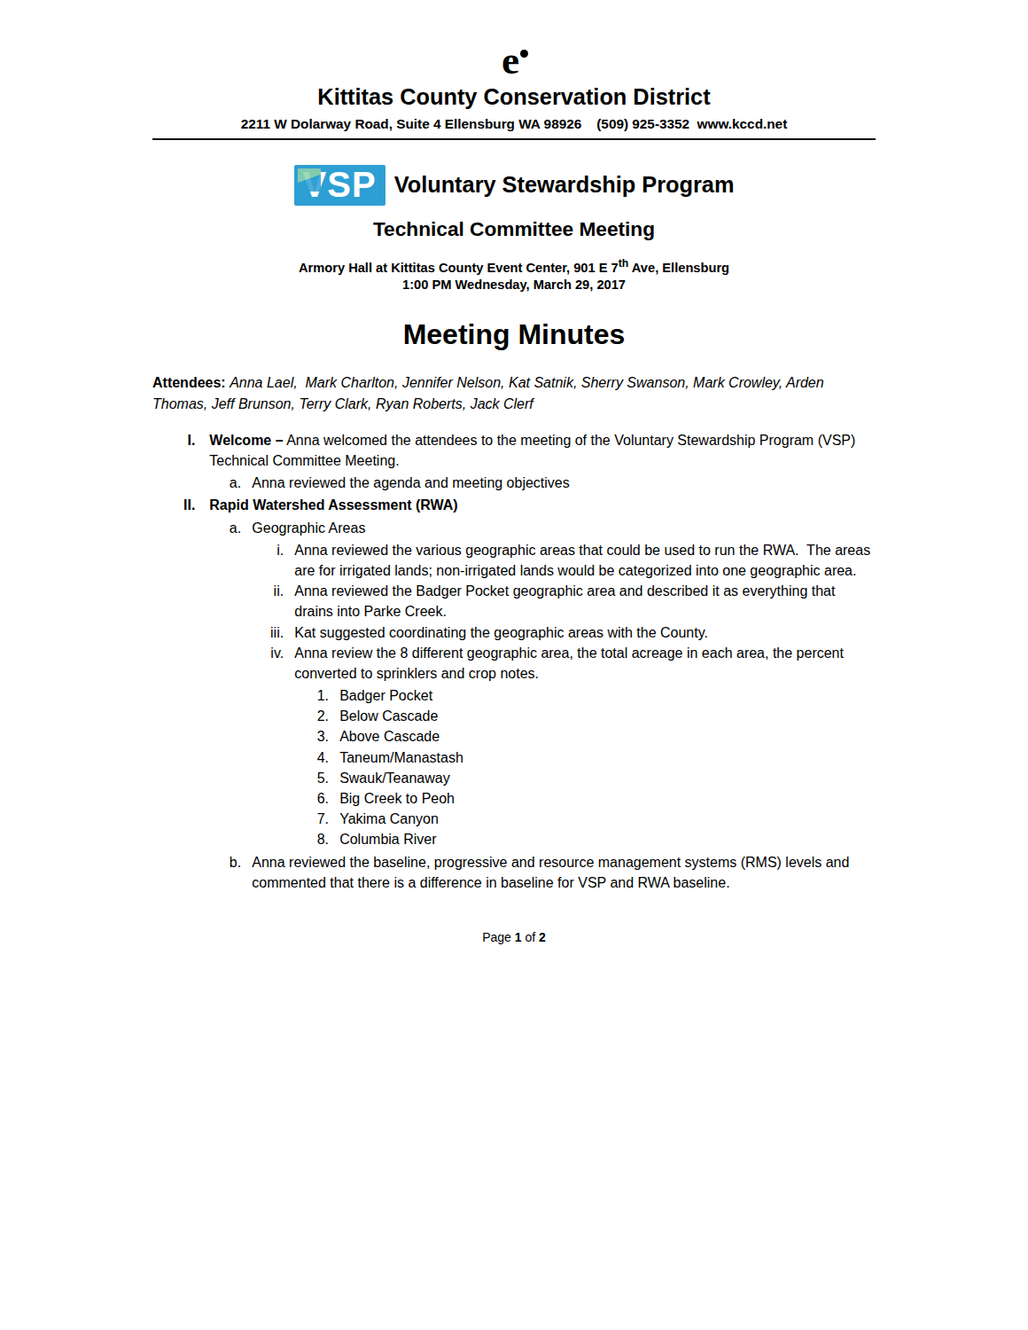e
Kittitas County Conservation District
2211 W Dolarway Road, Suite 4 Ellensburg WA 98926 (509) 925-3352 www.kccd.net
VSP
Voluntary Stewardship Program
Technical Committee Meeting
Armory Hall at Kittitas County Event Center, 901 E 7th Ave, Ellensburg
1:00 PM Wednesday, March 29, 2017
Meeting Minutes
Attendees: Anna Lael, Mark Charlton, Jennifer Nelson, Kat Satnik, Sherry Swanson, Mark Crowley, Arden Thomas, Jeff Brunson, Terry Clark, Ryan Roberts, Jack Clerf
Welcome – Anna welcomed the attendees to the meeting of the Voluntary Stewardship Program (VSP) Technical Committee Meeting.
Anna reviewed the agenda and meeting objectives
Rapid Watershed Assessment (RWA)
Geographic Areas
Anna reviewed the various geographic areas that could be used to run the RWA. The areas are for irrigated lands; non-irrigated lands would be categorized into one geographic area.
Anna reviewed the Badger Pocket geographic area and described it as everything that drains into Parke Creek.
Kat suggested coordinating the geographic areas with the County.
Anna review the 8 different geographic area, the total acreage in each area, the percent converted to sprinklers and crop notes.
Badger Pocket
Below Cascade
Above Cascade
Taneum/Manastash
Swauk/Teanaway
Big Creek to Peoh
Yakima Canyon
Columbia River
Anna reviewed the baseline, progressive and resource management systems (RMS) levels and commented that there is a difference in baseline for VSP and RWA baseline.
Page 1 of 2